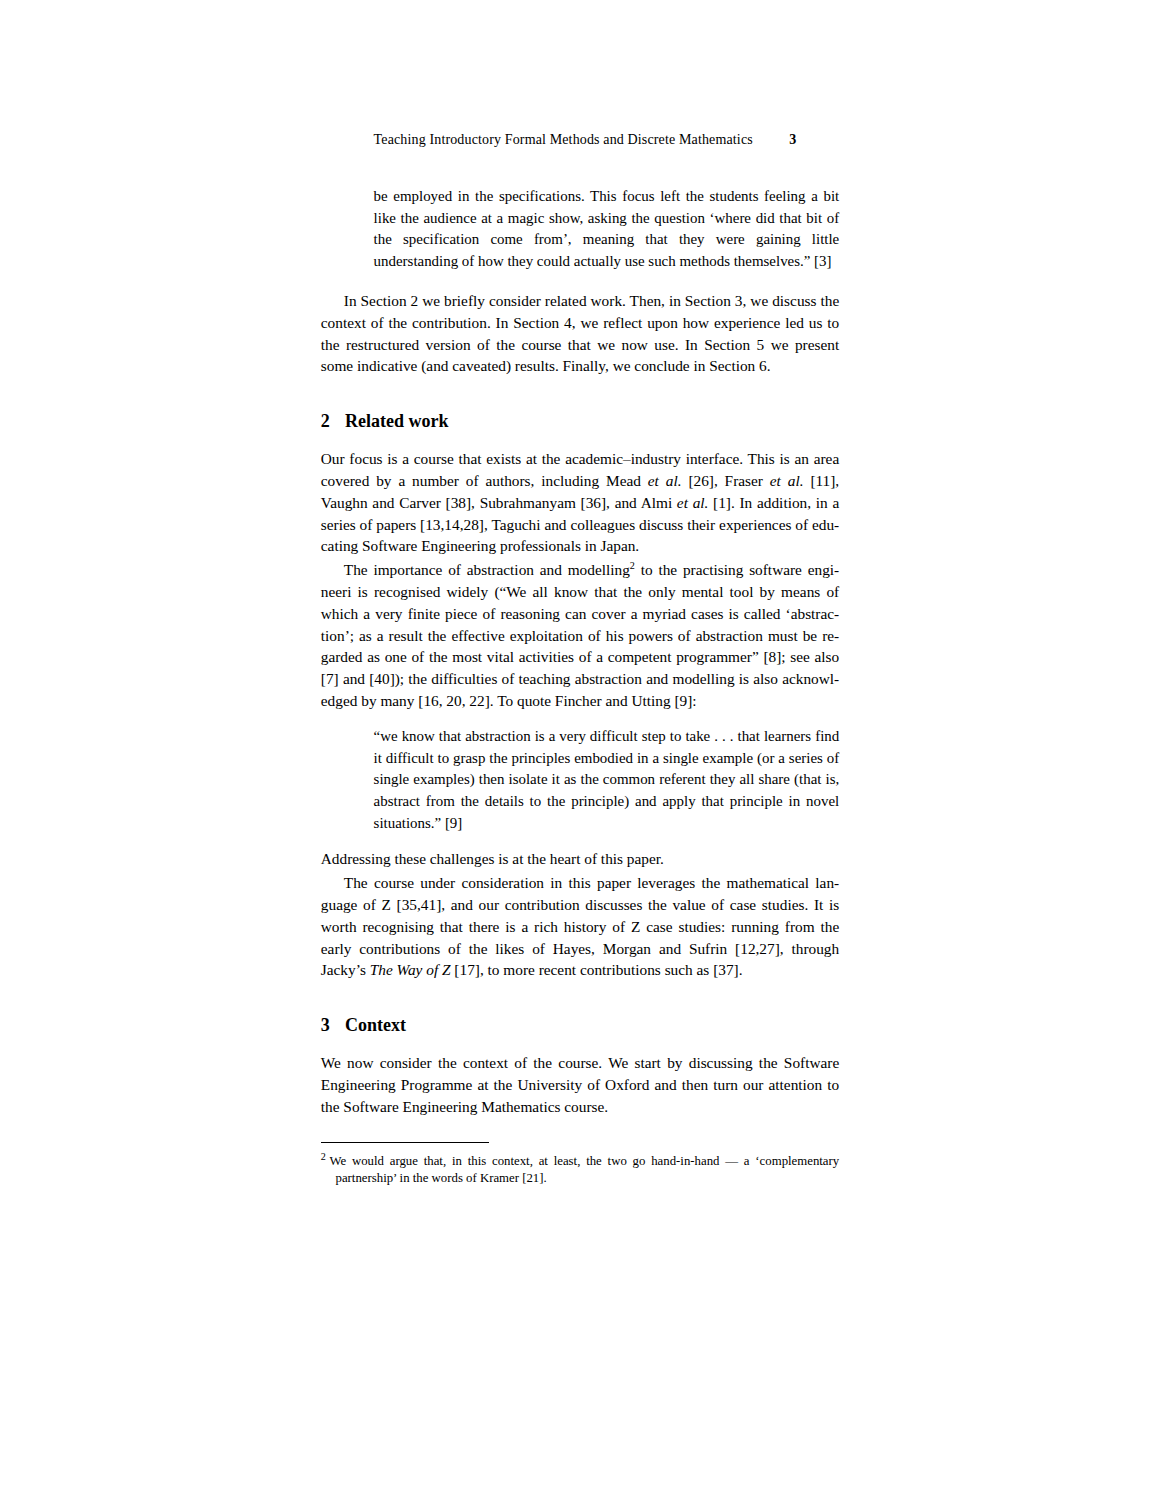Teaching Introductory Formal Methods and Discrete Mathematics 3
be employed in the specifications. This focus left the students feeling a bit like the audience at a magic show, asking the question ‘where did that bit of the specification come from’, meaning that they were gaining little understanding of how they could actually use such methods themselves.” [3]
In Section 2 we briefly consider related work. Then, in Section 3, we discuss the context of the contribution. In Section 4, we reflect upon how experience led us to the restructured version of the course that we now use. In Section 5 we present some indicative (and caveated) results. Finally, we conclude in Section 6.
2 Related work
Our focus is a course that exists at the academic–industry interface. This is an area covered by a number of authors, including Mead et al. [26], Fraser et al. [11], Vaughn and Carver [38], Subrahmanyam [36], and Almi et al. [1]. In addition, in a series of papers [13,14,28], Taguchi and colleagues discuss their experiences of educating Software Engineering professionals in Japan.
The importance of abstraction and modelling2 to the practising software engineeri is recognised widely (“We all know that the only mental tool by means of which a very finite piece of reasoning can cover a myriad cases is called ‘abstraction’; as a result the effective exploitation of his powers of abstraction must be regarded as one of the most vital activities of a competent programmer” [8]; see also [7] and [40]); the difficulties of teaching abstraction and modelling is also acknowledged by many [16, 20, 22]. To quote Fincher and Utting [9]:
“we know that abstraction is a very difficult step to take . . . that learners find it difficult to grasp the principles embodied in a single example (or a series of single examples) then isolate it as the common referent they all share (that is, abstract from the details to the principle) and apply that principle in novel situations.” [9]
Addressing these challenges is at the heart of this paper.
The course under consideration in this paper leverages the mathematical language of Z [35,41], and our contribution discusses the value of case studies. It is worth recognising that there is a rich history of Z case studies: running from the early contributions of the likes of Hayes, Morgan and Sufrin [12,27], through Jacky’s The Way of Z [17], to more recent contributions such as [37].
3 Context
We now consider the context of the course. We start by discussing the Software Engineering Programme at the University of Oxford and then turn our attention to the Software Engineering Mathematics course.
2 We would argue that, in this context, at least, the two go hand-in-hand — a ‘complementary partnership’ in the words of Kramer [21].